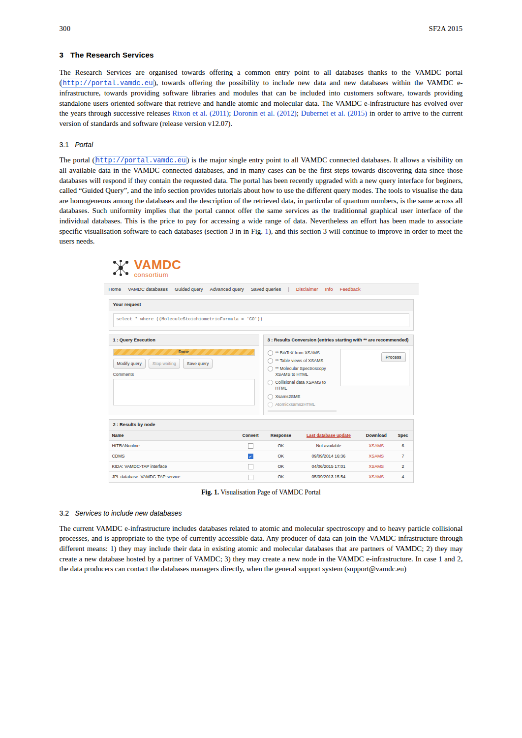300
SF2A 2015
3 The Research Services
The Research Services are organised towards offering a common entry point to all databases thanks to the VAMDC portal (http://portal.vamdc.eu), towards offering the possibility to include new data and new databases within the VAMDC e-infrastructure, towards providing software libraries and modules that can be included into customers software, towards providing standalone users oriented software that retrieve and handle atomic and molecular data. The VAMDC e-infrastructure has evolved over the years through successive releases Rixon et al. (2011); Doronin et al. (2012); Dubernet et al. (2015) in order to arrive to the current version of standards and software (release version v12.07).
3.1 Portal
The portal (http://portal.vamdc.eu) is the major single entry point to all VAMDC connected databases. It allows a visibility on all available data in the VAMDC connected databases, and in many cases can be the first steps towards discovering data since those databases will respond if they contain the requested data. The portal has been recently upgraded with a new query interface for beginers, called “Guided Query”, and the info section provides tutorials about how to use the different query modes. The tools to visualise the data are homogeneous among the databases and the description of the retrieved data, in particular of quantum numbers, is the same across all databases. Such uniformity implies that the portal cannot offer the same services as the traditionnal graphical user interface of the individual databases. This is the price to pay for accessing a wide range of data. Nevertheless an effort has been made to associate specific visualisation software to each databases (section 3 in in Fig. 1), and this section 3 will continue to improve in order to meet the users needs.
VAMDC
consortium
Home VAMDC databases Guided query Advanced query Saved queries | Disclaimer Info Feedback
Your request
select * where ((MoleculeStoichiometricFormula = 'CO'))
1 : Query Execution
Done
Modify query Stop waiting Save query
Comments
3 : Results Conversion (entries starting with ** are recommended)
** BibTeX from XSAMS
** Table views of XSAMS
** Molecular Spectroscopy XSAMS to HTML
Collisional data XSAMS to HTML
Xsams2SME
Atomicxsams2HTML
Process
2 : Results by node
| Name | Convert | Response | Last database update | Download | Spec |
| --- | --- | --- | --- | --- | --- |
| HITRANonline | | OK | Not available | XSAMS | 6 |
| CDMS | | OK | 09/09/2014 16:36 | XSAMS | 7 |
| KIDA: VAMDC-TAP interface | | OK | 04/06/2015 17:01 | XSAMS | 2 |
| JPL database: VAMDC-TAP service | | OK | 05/09/2013 15:54 | XSAMS | 4 |
Fig. 1. Visualisation Page of VAMDC Portal
3.2 Services to include new databases
The current VAMDC e-infrastructure includes databases related to atomic and molecular spectroscopy and to heavy particle collisional processes, and is appropriate to the type of currently accessible data. Any producer of data can join the VAMDC infrastructure through different means: 1) they may include their data in existing atomic and molecular databases that are partners of VAMDC; 2) they may create a new database hosted by a partner of VAMDC; 3) they may create a new node in the VAMDC e-infrastructure. In case 1 and 2, the data producers can contact the databases managers directly, when the general support system (support@vamdc.eu)